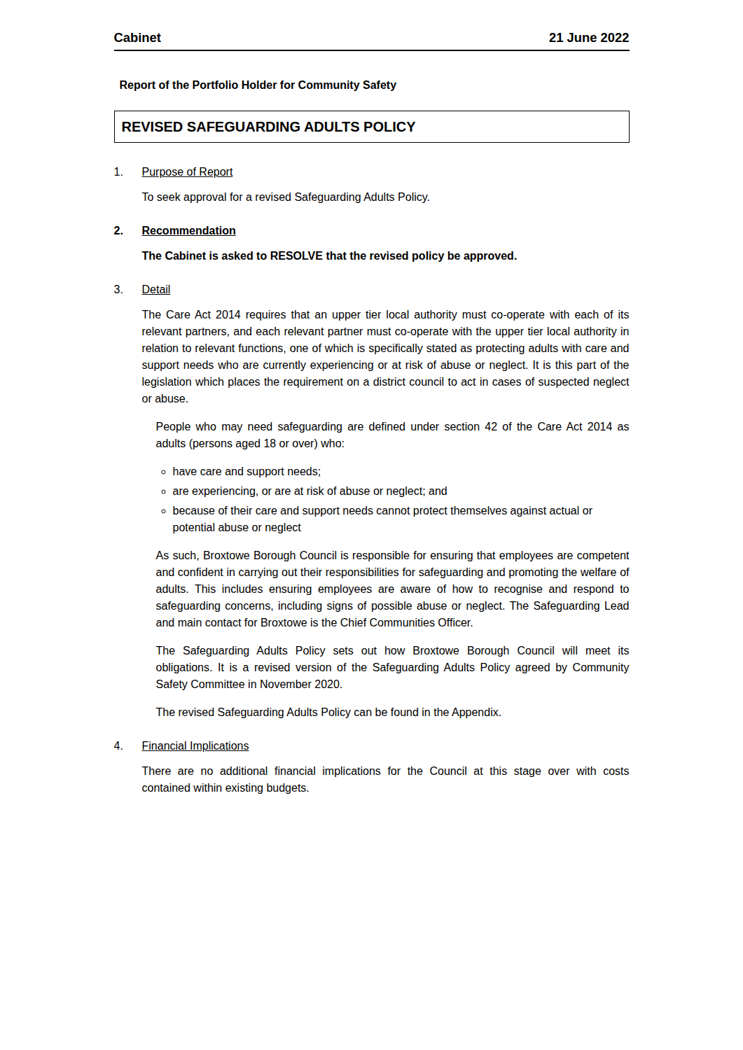Cabinet 21 June 2022
Report of the Portfolio Holder for Community Safety
Revised Safeguarding Adults Policy
Purpose of Report
To seek approval for a revised Safeguarding Adults Policy.
Recommendation
The Cabinet is asked to RESOLVE that the revised policy be approved.
Detail
The Care Act 2014 requires that an upper tier local authority must co-operate with each of its relevant partners, and each relevant partner must co-operate with the upper tier local authority in relation to relevant functions, one of which is specifically stated as protecting adults with care and support needs who are currently experiencing or at risk of abuse or neglect. It is this part of the legislation which places the requirement on a district council to act in cases of suspected neglect or abuse.
People who may need safeguarding are defined under section 42 of the Care Act 2014 as adults (persons aged 18 or over) who:
have care and support needs;
are experiencing, or are at risk of abuse or neglect; and
because of their care and support needs cannot protect themselves against actual or potential abuse or neglect
As such, Broxtowe Borough Council is responsible for ensuring that employees are competent and confident in carrying out their responsibilities for safeguarding and promoting the welfare of adults. This includes ensuring employees are aware of how to recognise and respond to safeguarding concerns, including signs of possible abuse or neglect. The Safeguarding Lead and main contact for Broxtowe is the Chief Communities Officer.
The Safeguarding Adults Policy sets out how Broxtowe Borough Council will meet its obligations. It is a revised version of the Safeguarding Adults Policy agreed by Community Safety Committee in November 2020.
The revised Safeguarding Adults Policy can be found in the Appendix.
Financial Implications
There are no additional financial implications for the Council at this stage over with costs contained within existing budgets.